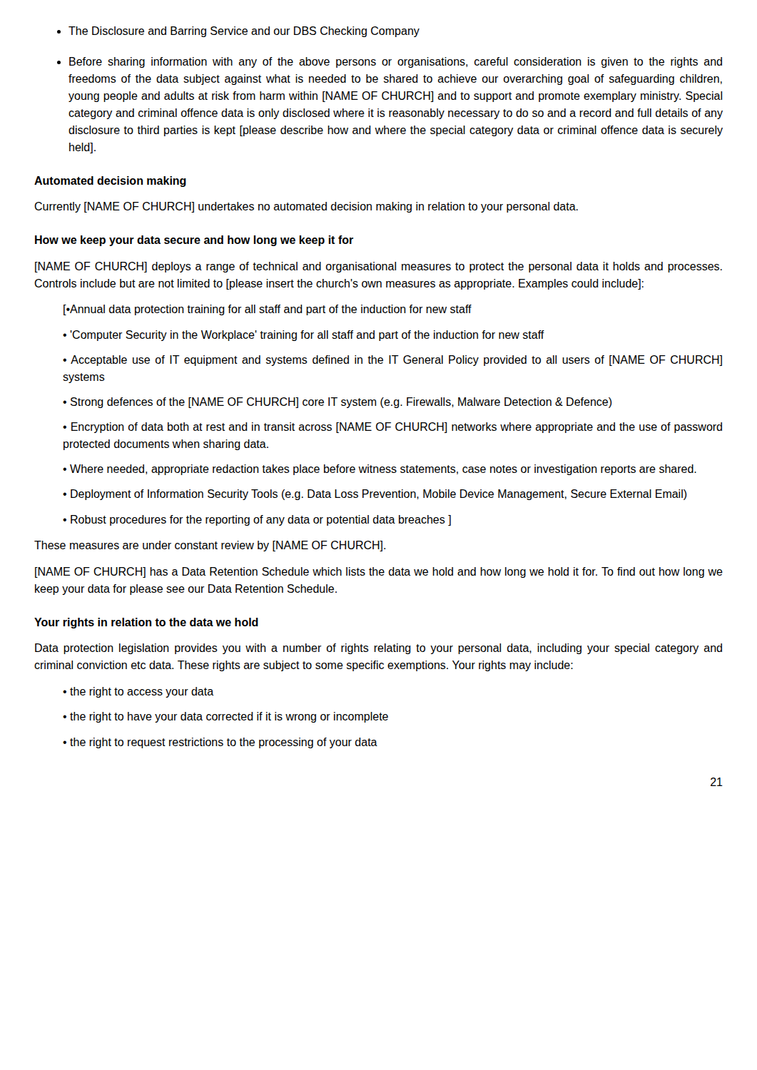The Disclosure and Barring Service and our DBS Checking Company
Before sharing information with any of the above persons or organisations, careful consideration is given to the rights and freedoms of the data subject against what is needed to be shared to achieve our overarching goal of safeguarding children, young people and adults at risk from harm within [NAME OF CHURCH] and to support and promote exemplary ministry. Special category and criminal offence data is only disclosed where it is reasonably necessary to do so and a record and full details of any disclosure to third parties is kept [please describe how and where the special category data or criminal offence data is securely held].
Automated decision making
Currently [NAME OF CHURCH] undertakes no automated decision making in relation to your personal data.
How we keep your data secure and how long we keep it for
[NAME OF CHURCH] deploys a range of technical and organisational measures to protect the personal data it holds and processes. Controls include but are not limited to [please insert the church's own measures as appropriate. Examples could include]:
[•Annual data protection training for all staff and part of the induction for new staff
• 'Computer Security in the Workplace' training for all staff and part of the induction for new staff
• Acceptable use of IT equipment and systems defined in the IT General Policy provided to all users of [NAME OF CHURCH] systems
• Strong defences of the [NAME OF CHURCH] core IT system (e.g. Firewalls, Malware Detection & Defence)
• Encryption of data both at rest and in transit across [NAME OF CHURCH] networks where appropriate and the use of password protected documents when sharing data.
• Where needed, appropriate redaction takes place before witness statements, case notes or investigation reports are shared.
• Deployment of Information Security Tools (e.g. Data Loss Prevention, Mobile Device Management, Secure External Email)
• Robust procedures for the reporting of any data or potential data breaches ]
These measures are under constant review by [NAME OF CHURCH].
[NAME OF CHURCH] has a Data Retention Schedule which lists the data we hold and how long we hold it for. To find out how long we keep your data for please see our Data Retention Schedule.
Your rights in relation to the data we hold
Data protection legislation provides you with a number of rights relating to your personal data, including your special category and criminal conviction etc data. These rights are subject to some specific exemptions. Your rights may include:
• the right to access your data
• the right to have your data corrected if it is wrong or incomplete
• the right to request restrictions to the processing of your data
21